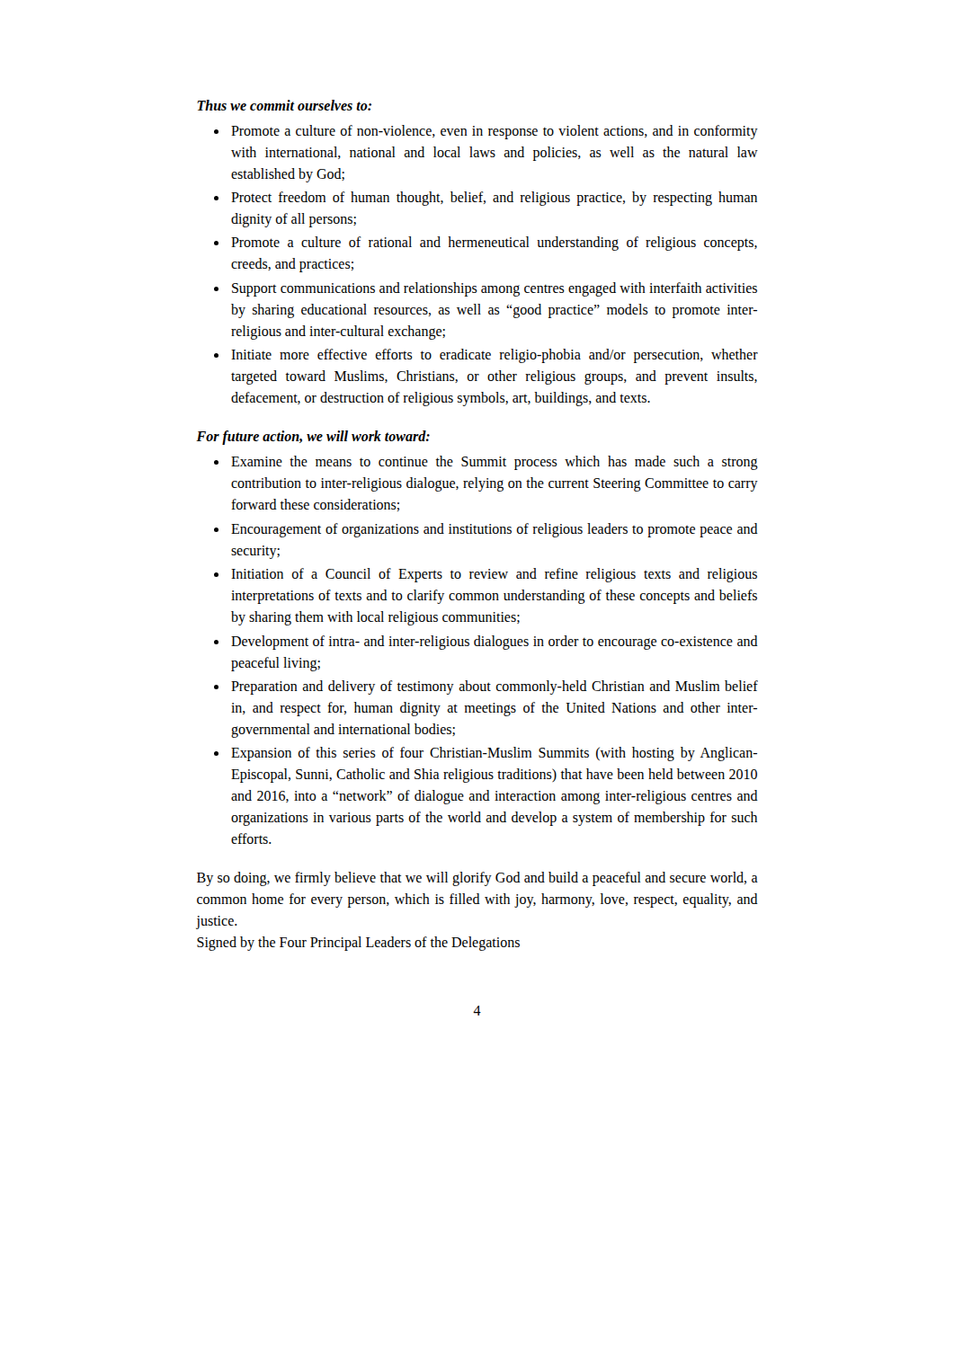Thus we commit ourselves to:
Promote a culture of non-violence, even in response to violent actions, and in conformity with international, national and local laws and policies, as well as the natural law established by God;
Protect freedom of human thought, belief, and religious practice, by respecting human dignity of all persons;
Promote a culture of rational and hermeneutical understanding of religious concepts, creeds, and practices;
Support communications and relationships among centres engaged with interfaith activities by sharing educational resources, as well as “good practice” models to promote inter-religious and inter-cultural exchange;
Initiate more effective efforts to eradicate religio-phobia and/or persecution, whether targeted toward Muslims, Christians, or other religious groups, and prevent insults, defacement, or destruction of religious symbols, art, buildings, and texts.
For future action, we will work toward:
Examine the means to continue the Summit process which has made such a strong contribution to inter-religious dialogue, relying on the current Steering Committee to carry forward these considerations;
Encouragement of organizations and institutions of religious leaders to promote peace and security;
Initiation of a Council of Experts to review and refine religious texts and religious interpretations of texts and to clarify common understanding of these concepts and beliefs by sharing them with local religious communities;
Development of intra- and inter-religious dialogues in order to encourage co-existence and peaceful living;
Preparation and delivery of testimony about commonly-held Christian and Muslim belief in, and respect for, human dignity at meetings of the United Nations and other inter-governmental and international bodies;
Expansion of this series of four Christian-Muslim Summits (with hosting by Anglican-Episcopal, Sunni, Catholic and Shia religious traditions) that have been held between 2010 and 2016, into a “network” of dialogue and interaction among inter-religious centres and organizations in various parts of the world and develop a system of membership for such efforts.
By so doing, we firmly believe that we will glorify God and build a peaceful and secure world, a common home for every person, which is filled with joy, harmony, love, respect, equality, and justice.
Signed by the Four Principal Leaders of the Delegations
4